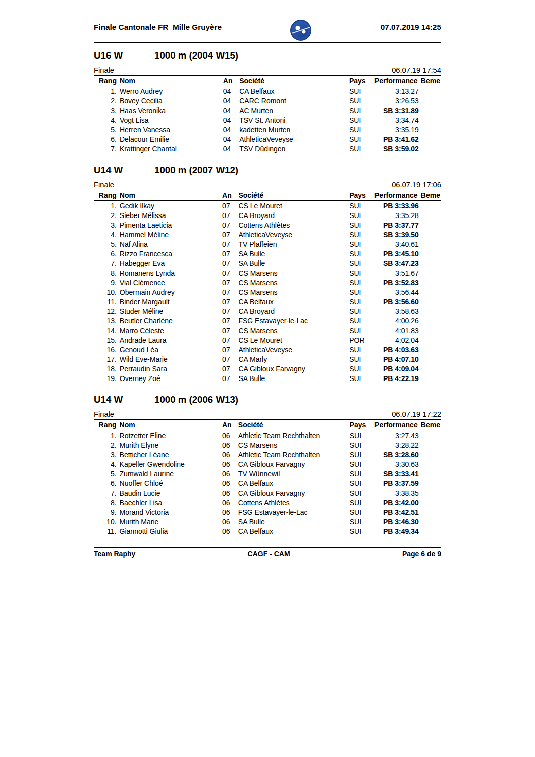Finale Cantonale FR Mille Gruyère
07.07.2019 14:25
U16 W
1000 m (2004 W15)
Finale 06.07.19 17:54
| Rang | Nom | An | Société | Pays | Performance | Beme |
| --- | --- | --- | --- | --- | --- | --- |
| 1. | Werro Audrey | 04 | CA Belfaux | SUI | 3:13.27 | |
| 2. | Bovey Cecilia | 04 | CARC Romont | SUI | 3:26.53 | |
| 3. | Haas Veronika | 04 | AC Murten | SUI | SB 3:31.89 | |
| 4. | Vogt Lisa | 04 | TSV St. Antoni | SUI | 3:34.74 | |
| 5. | Herren Vanessa | 04 | kadetten Murten | SUI | 3:35.19 | |
| 6. | Delacour Emilie | 04 | AthleticaVeveyse | SUI | PB 3:41.62 | |
| 7. | Krattinger Chantal | 04 | TSV Düdingen | SUI | SB 3:59.02 | |
U14 W
1000 m (2007 W12)
Finale 06.07.19 17:06
| Rang | Nom | An | Société | Pays | Performance | Beme |
| --- | --- | --- | --- | --- | --- | --- |
| 1. | Gedik Ilkay | 07 | CS Le Mouret | SUI | PB 3:33.96 | |
| 2. | Sieber Mélissa | 07 | CA Broyard | SUI | 3:35.28 | |
| 3. | Pimenta Laeticia | 07 | Cottens Athlètes | SUI | PB 3:37.77 | |
| 4. | Hammel Méline | 07 | AthleticaVeveyse | SUI | SB 3:39.50 | |
| 5. | Näf Alina | 07 | TV Plaffeien | SUI | 3:40.61 | |
| 6. | Rizzo Francesca | 07 | SA Bulle | SUI | PB 3:45.10 | |
| 7. | Habegger Eva | 07 | SA Bulle | SUI | SB 3:47.23 | |
| 8. | Romanens Lynda | 07 | CS Marsens | SUI | 3:51.67 | |
| 9. | Vial Clémence | 07 | CS Marsens | SUI | PB 3:52.83 | |
| 10. | Obermain Audrey | 07 | CS Marsens | SUI | 3:56.44 | |
| 11. | Binder Margault | 07 | CA Belfaux | SUI | PB 3:56.60 | |
| 12. | Studer Méline | 07 | CA Broyard | SUI | 3:58.63 | |
| 13. | Beutler Charlène | 07 | FSG Estavayer-le-Lac | SUI | 4:00.26 | |
| 14. | Marro Céleste | 07 | CS Marsens | SUI | 4:01.83 | |
| 15. | Andrade Laura | 07 | CS Le Mouret | POR | 4:02.04 | |
| 16. | Genoud Léa | 07 | AthleticaVeveyse | SUI | PB 4:03.63 | |
| 17. | Wild Eve-Marie | 07 | CA Marly | SUI | PB 4:07.10 | |
| 18. | Perraudin Sara | 07 | CA Gibloux Farvagny | SUI | PB 4:09.04 | |
| 19. | Overney Zoé | 07 | SA Bulle | SUI | PB 4:22.19 | |
U14 W
1000 m (2006 W13)
Finale 06.07.19 17:22
| Rang | Nom | An | Société | Pays | Performance | Beme |
| --- | --- | --- | --- | --- | --- | --- |
| 1. | Rotzetter Eline | 06 | Athletic Team Rechthalten | SUI | 3:27.43 | |
| 2. | Murith Elyne | 06 | CS Marsens | SUI | 3:28.22 | |
| 3. | Betticher Léane | 06 | Athletic Team Rechthalten | SUI | SB 3:28.60 | |
| 4. | Kapeller Gwendoline | 06 | CA Gibloux Farvagny | SUI | 3:30.63 | |
| 5. | Zumwald Laurine | 06 | TV Wünnewil | SUI | SB 3:33.41 | |
| 6. | Nuoffer Chloé | 06 | CA Belfaux | SUI | PB 3:37.59 | |
| 7. | Baudin Lucie | 06 | CA Gibloux Farvagny | SUI | 3:38.35 | |
| 8. | Baechler Lisa | 06 | Cottens Athlètes | SUI | PB 3:42.00 | |
| 9. | Morand Victoria | 06 | FSG Estavayer-le-Lac | SUI | PB 3:42.51 | |
| 10. | Murith Marie | 06 | SA Bulle | SUI | PB 3:46.30 | |
| 11. | Giannotti Giulia | 06 | CA Belfaux | SUI | PB 3:49.34 | |
Team Raphy
CAGF - CAM
Page 6 de 9